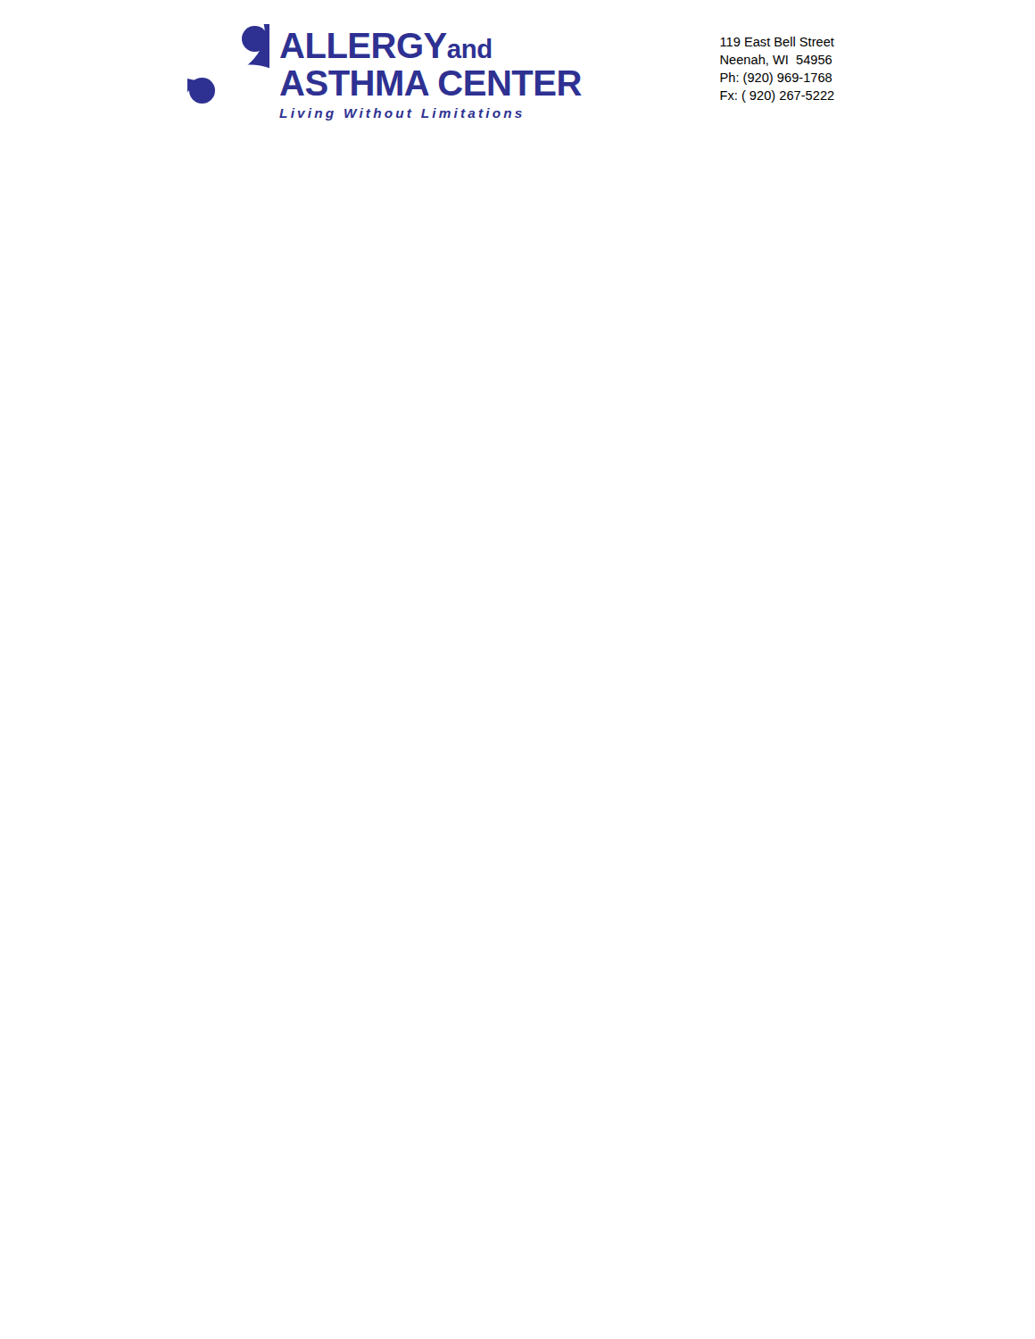ALLERGYand
ASTHMA CENTER
Living Without Limitations
119 East Bell Street
Neenah, WI 54956
Ph: (920) 969-1768
Fx: ( 920) 267-5222